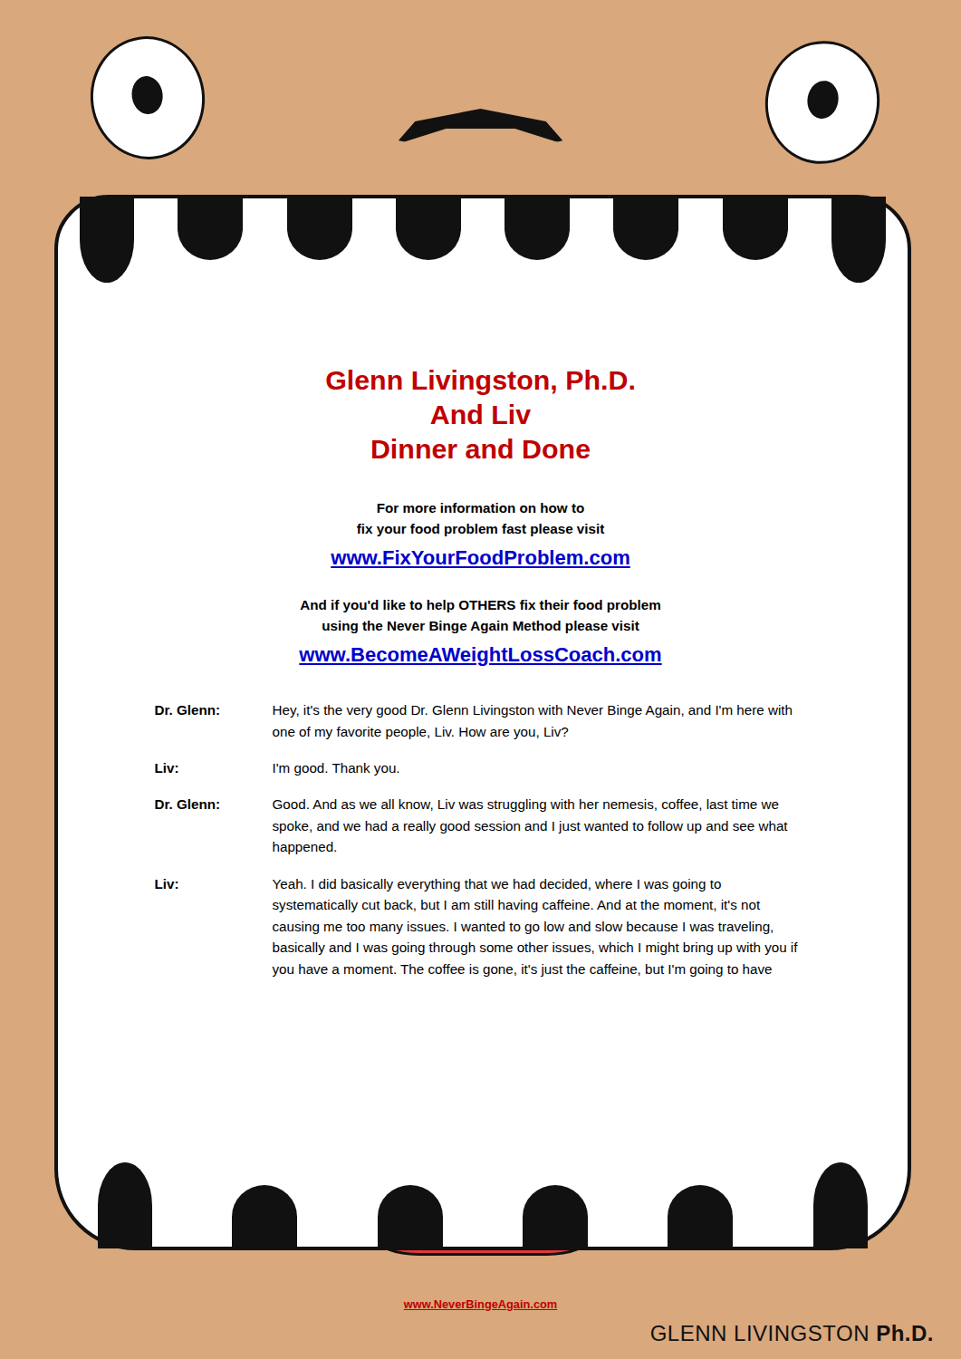Glenn Livingston, Ph.D.
And Liv
Dinner and Done
For more information on how to
fix your food problem fast please visit www.FixYourFoodProblem.com
And if you'd like to help OTHERS fix their food problem
using the Never Binge Again Method please visit www.BecomeAWeightLossCoach.com
Dr. Glenn:
Hey, it's the very good Dr. Glenn Livingston with Never Binge Again, and I'm here with one of my favorite people, Liv. How are you, Liv?
Liv:
I'm good. Thank you.
Dr. Glenn:
Good. And as we all know, Liv was struggling with her nemesis, coffee, last time we spoke, and we had a really good session and I just wanted to follow up and see what happened.
Liv:
Yeah. I did basically everything that we had decided, where I was going to systematically cut back, but I am still having caffeine. And at the moment, it's not causing me too many issues. I wanted to go low and slow because I was traveling, basically and I was going through some other issues, which I might bring up with you if you have a moment. The coffee is gone, it's just the caffeine, but I'm going to have
www.NeverBingeAgain.com
GLENN LIVINGSTON Ph.D.